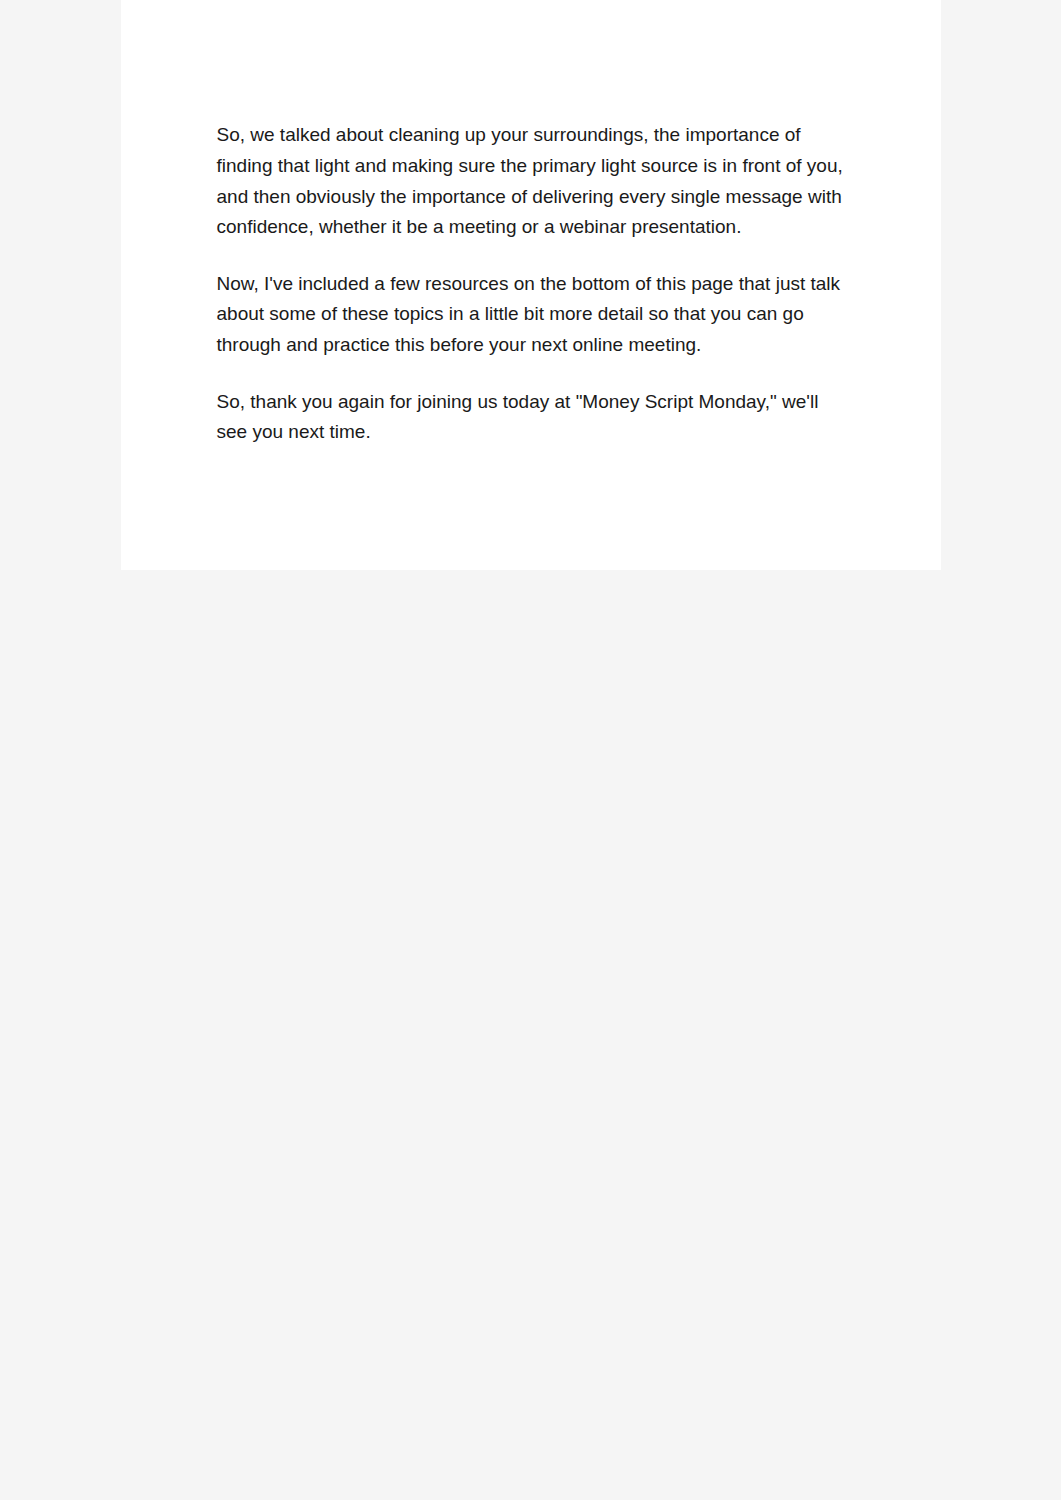So, we talked about cleaning up your surroundings, the importance of finding that light and making sure the primary light source is in front of you, and then obviously the importance of delivering every single message with confidence, whether it be a meeting or a webinar presentation.
Now, I've included a few resources on the bottom of this page that just talk about some of these topics in a little bit more detail so that you can go through and practice this before your next online meeting.
So, thank you again for joining us today at "Money Script Monday," we'll see you next time.